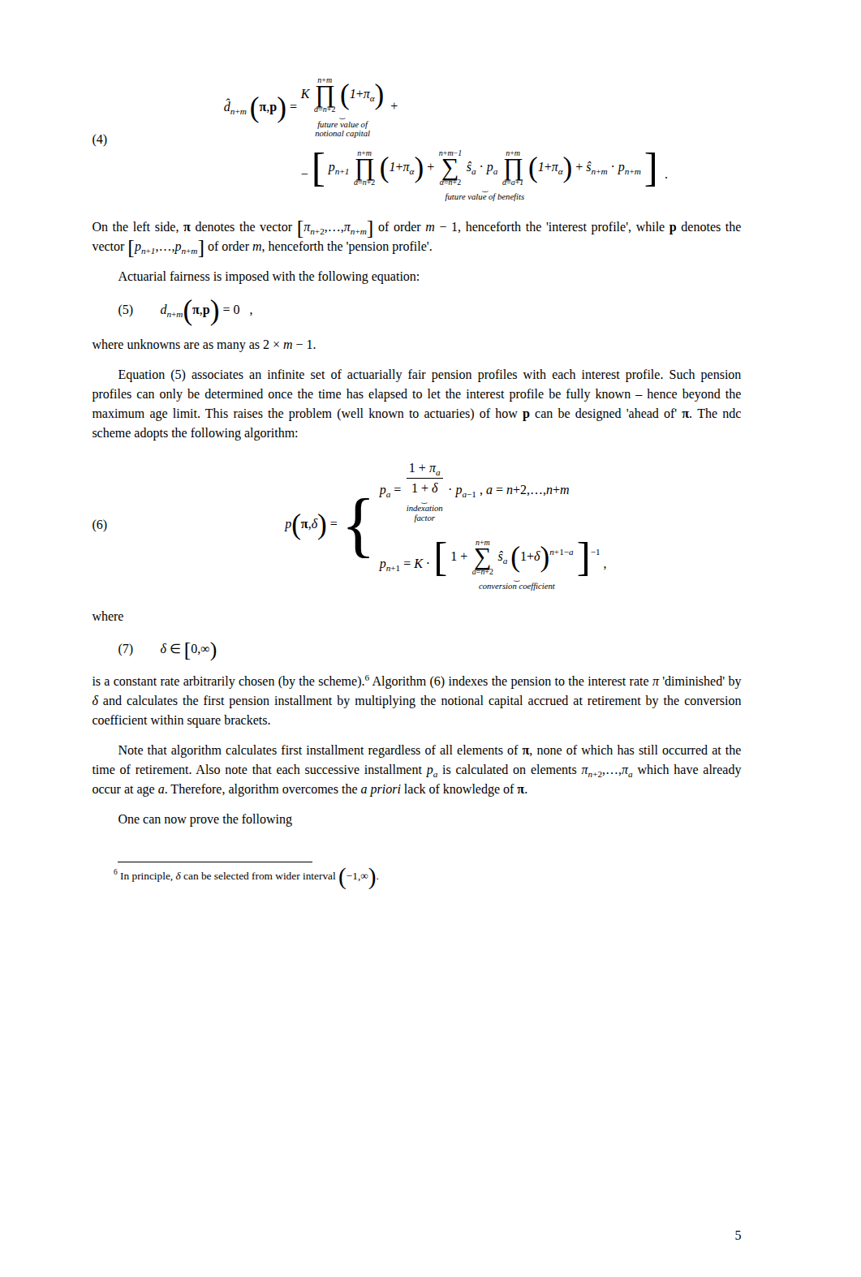(4)
| d̂ n + m ( π , p ) = | K n + m ∏ α = n +2 ( 1 + π α ) ⏟ future value of notional capital + |
| | − [ p n + 1 n + m ∏ α = n +2 ( 1 + π α ) + n + m − 1 ∑ α = n +2 ŝ a · p a n + m ∏ α = a + 1 ( 1 + π α ) + ŝ n + m · p n + m ] ⏟ future value of benefits . |
On the left side, π denotes the vector [πn+2,…,πn+m] of order m − 1, henceforth the 'interest profile', while p denotes the vector [pn+1,…,pn+m] of order m, henceforth the 'pension profile'.
Actuarial fairness is imposed with the following equation:
(5) dn+m(π,p) = 0 ,
where unknowns are as many as 2 × m − 1.
Equation (5) associates an infinite set of actuarially fair pension profiles with each interest profile. Such pension profiles can only be determined once the time has elapsed to let the interest profile be fully known – hence beyond the maximum age limit. This raises the problem (well known to actuaries) of how p can be designed 'ahead of' π. The ndc scheme adopts the following algorithm:
(6)
| p ( π , δ ) = | { | p a = 1 + π a 1 + δ ⏟ indexation factor · p a −1 , a = n +2,…, n + m p n +1 = K · [ 1 + n + m ∑ a = n +2 ŝ a ( 1+ δ ) n +1− a ] −1 ⏟ conversion coefficient , |
where
(7) δ ∈ [0,∞)
is a constant rate arbitrarily chosen (by the scheme).6 Algorithm (6) indexes the pension to the interest rate π 'diminished' by δ and calculates the first pension installment by multiplying the notional capital accrued at retirement by the conversion coefficient within square brackets.
Note that algorithm calculates first installment regardless of all elements of π, none of which has still occurred at the time of retirement. Also note that each successive installment pa is calculated on elements πn+2,…,πa which have already occur at age a. Therefore, algorithm overcomes the a priori lack of knowledge of π.
One can now prove the following
6 In principle, δ can be selected from wider interval (−1,∞).
5